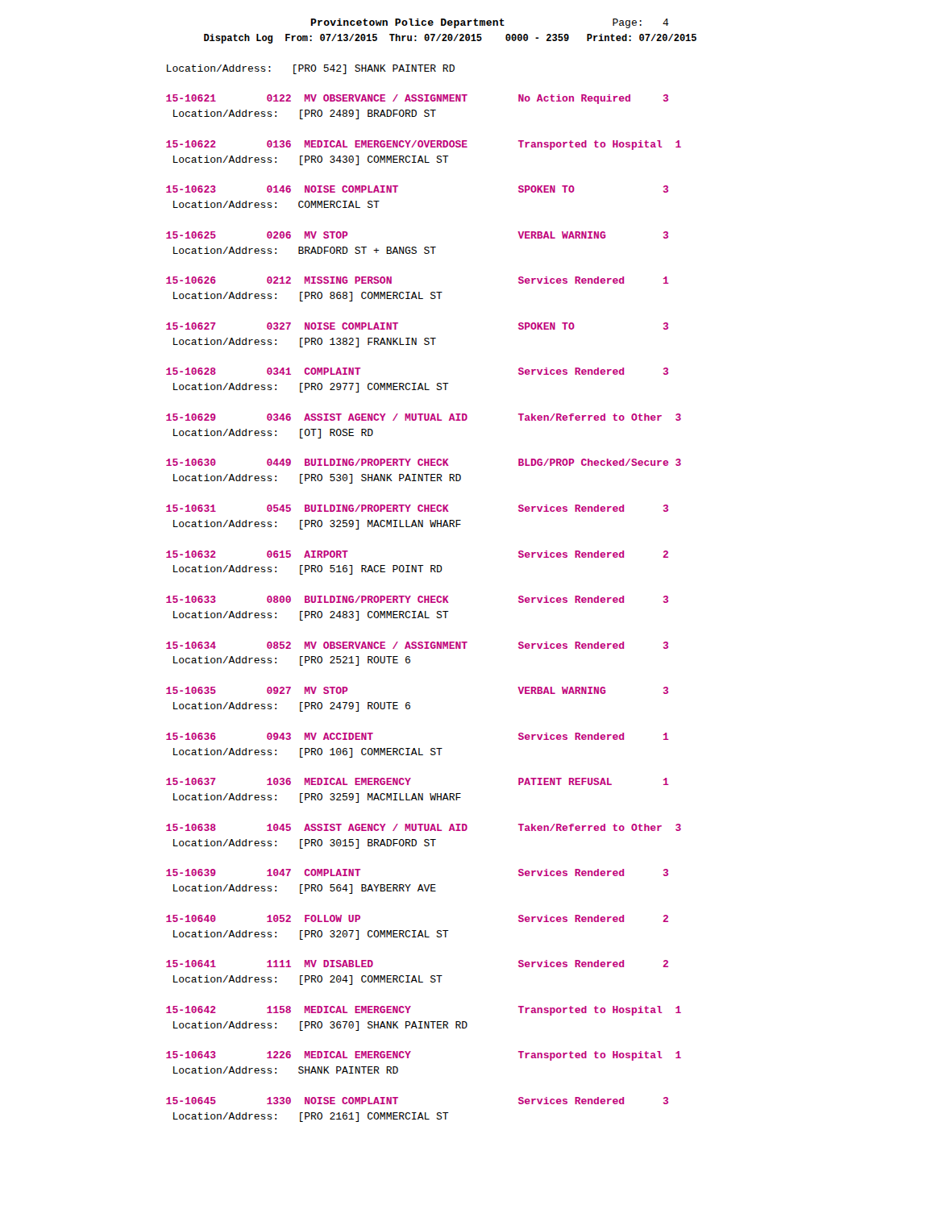Provincetown Police Department                 Page:   4
      Dispatch Log  From: 07/13/2015  Thru: 07/20/2015    0000 - 2359   Printed: 07/20/2015

Location/Address:   [PRO 542] SHANK PAINTER RD

15-10621        0122  MV OBSERVANCE / ASSIGNMENT        No Action Required     3
 Location/Address:   [PRO 2489] BRADFORD ST

15-10622        0136  MEDICAL EMERGENCY/OVERDOSE        Transported to Hospital  1
 Location/Address:   [PRO 3430] COMMERCIAL ST

15-10623        0146  NOISE COMPLAINT                   SPOKEN TO              3
 Location/Address:   COMMERCIAL ST

15-10625        0206  MV STOP                           VERBAL WARNING         3
 Location/Address:   BRADFORD ST + BANGS ST

15-10626        0212  MISSING PERSON                    Services Rendered      1
 Location/Address:   [PRO 868] COMMERCIAL ST

15-10627        0327  NOISE COMPLAINT                   SPOKEN TO              3
 Location/Address:   [PRO 1382] FRANKLIN ST

15-10628        0341  COMPLAINT                         Services Rendered      3
 Location/Address:   [PRO 2977] COMMERCIAL ST

15-10629        0346  ASSIST AGENCY / MUTUAL AID        Taken/Referred to Other  3
 Location/Address:   [OT] ROSE RD

15-10630        0449  BUILDING/PROPERTY CHECK           BLDG/PROP Checked/Secure 3
 Location/Address:   [PRO 530] SHANK PAINTER RD

15-10631        0545  BUILDING/PROPERTY CHECK           Services Rendered      3
 Location/Address:   [PRO 3259] MACMILLAN WHARF

15-10632        0615  AIRPORT                           Services Rendered      2
 Location/Address:   [PRO 516] RACE POINT RD

15-10633        0800  BUILDING/PROPERTY CHECK           Services Rendered      3
 Location/Address:   [PRO 2483] COMMERCIAL ST

15-10634        0852  MV OBSERVANCE / ASSIGNMENT        Services Rendered      3
 Location/Address:   [PRO 2521] ROUTE 6

15-10635        0927  MV STOP                           VERBAL WARNING         3
 Location/Address:   [PRO 2479] ROUTE 6

15-10636        0943  MV ACCIDENT                       Services Rendered      1
 Location/Address:   [PRO 106] COMMERCIAL ST

15-10637        1036  MEDICAL EMERGENCY                 PATIENT REFUSAL        1
 Location/Address:   [PRO 3259] MACMILLAN WHARF

15-10638        1045  ASSIST AGENCY / MUTUAL AID        Taken/Referred to Other  3
 Location/Address:   [PRO 3015] BRADFORD ST

15-10639        1047  COMPLAINT                         Services Rendered      3
 Location/Address:   [PRO 564] BAYBERRY AVE

15-10640        1052  FOLLOW UP                         Services Rendered      2
 Location/Address:   [PRO 3207] COMMERCIAL ST

15-10641        1111  MV DISABLED                       Services Rendered      2
 Location/Address:   [PRO 204] COMMERCIAL ST

15-10642        1158  MEDICAL EMERGENCY                 Transported to Hospital  1
 Location/Address:   [PRO 3670] SHANK PAINTER RD

15-10643        1226  MEDICAL EMERGENCY                 Transported to Hospital  1
 Location/Address:   SHANK PAINTER RD

15-10645        1330  NOISE COMPLAINT                   Services Rendered      3
 Location/Address:   [PRO 2161] COMMERCIAL ST